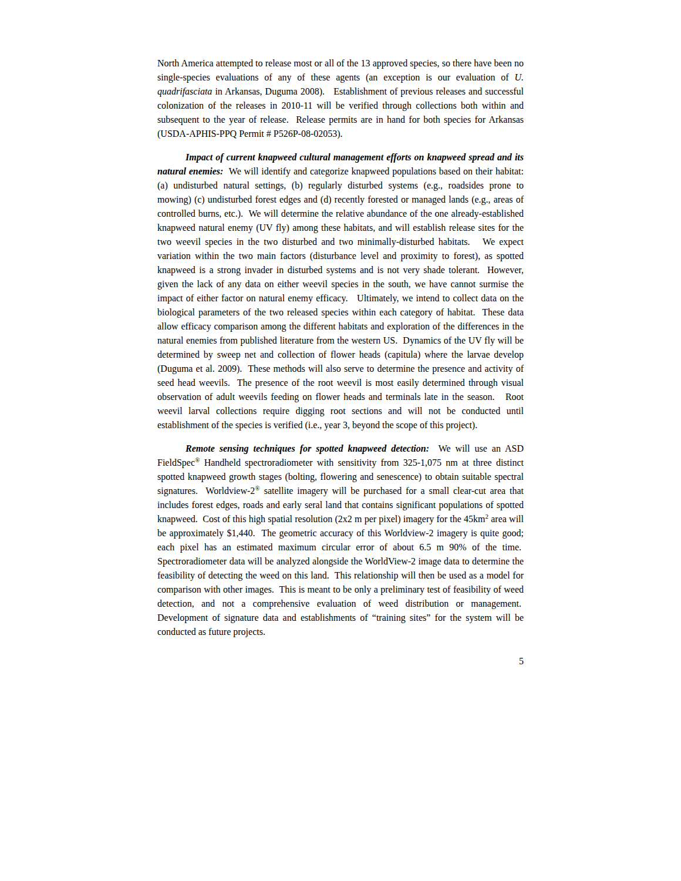North America attempted to release most or all of the 13 approved species, so there have been no single-species evaluations of any of these agents (an exception is our evaluation of U. quadrifasciata in Arkansas, Duguma 2008). Establishment of previous releases and successful colonization of the releases in 2010-11 will be verified through collections both within and subsequent to the year of release. Release permits are in hand for both species for Arkansas (USDA-APHIS-PPQ Permit # P526P-08-02053).
Impact of current knapweed cultural management efforts on knapweed spread and its natural enemies: We will identify and categorize knapweed populations based on their habitat: (a) undisturbed natural settings, (b) regularly disturbed systems (e.g., roadsides prone to mowing) (c) undisturbed forest edges and (d) recently forested or managed lands (e.g., areas of controlled burns, etc.). We will determine the relative abundance of the one already-established knapweed natural enemy (UV fly) among these habitats, and will establish release sites for the two weevil species in the two disturbed and two minimally-disturbed habitats. We expect variation within the two main factors (disturbance level and proximity to forest), as spotted knapweed is a strong invader in disturbed systems and is not very shade tolerant. However, given the lack of any data on either weevil species in the south, we have cannot surmise the impact of either factor on natural enemy efficacy. Ultimately, we intend to collect data on the biological parameters of the two released species within each category of habitat. These data allow efficacy comparison among the different habitats and exploration of the differences in the natural enemies from published literature from the western US. Dynamics of the UV fly will be determined by sweep net and collection of flower heads (capitula) where the larvae develop (Duguma et al. 2009). These methods will also serve to determine the presence and activity of seed head weevils. The presence of the root weevil is most easily determined through visual observation of adult weevils feeding on flower heads and terminals late in the season. Root weevil larval collections require digging root sections and will not be conducted until establishment of the species is verified (i.e., year 3, beyond the scope of this project).
Remote sensing techniques for spotted knapweed detection: We will use an ASD FieldSpec® Handheld spectroradiometer with sensitivity from 325-1,075 nm at three distinct spotted knapweed growth stages (bolting, flowering and senescence) to obtain suitable spectral signatures. Worldview-2® satellite imagery will be purchased for a small clear-cut area that includes forest edges, roads and early seral land that contains significant populations of spotted knapweed. Cost of this high spatial resolution (2x2 m per pixel) imagery for the 45km2 area will be approximately $1,440. The geometric accuracy of this Worldview-2 imagery is quite good; each pixel has an estimated maximum circular error of about 6.5 m 90% of the time. Spectroradiometer data will be analyzed alongside the WorldView-2 image data to determine the feasibility of detecting the weed on this land. This relationship will then be used as a model for comparison with other images. This is meant to be only a preliminary test of feasibility of weed detection, and not a comprehensive evaluation of weed distribution or management. Development of signature data and establishments of “training sites” for the system will be conducted as future projects.
5